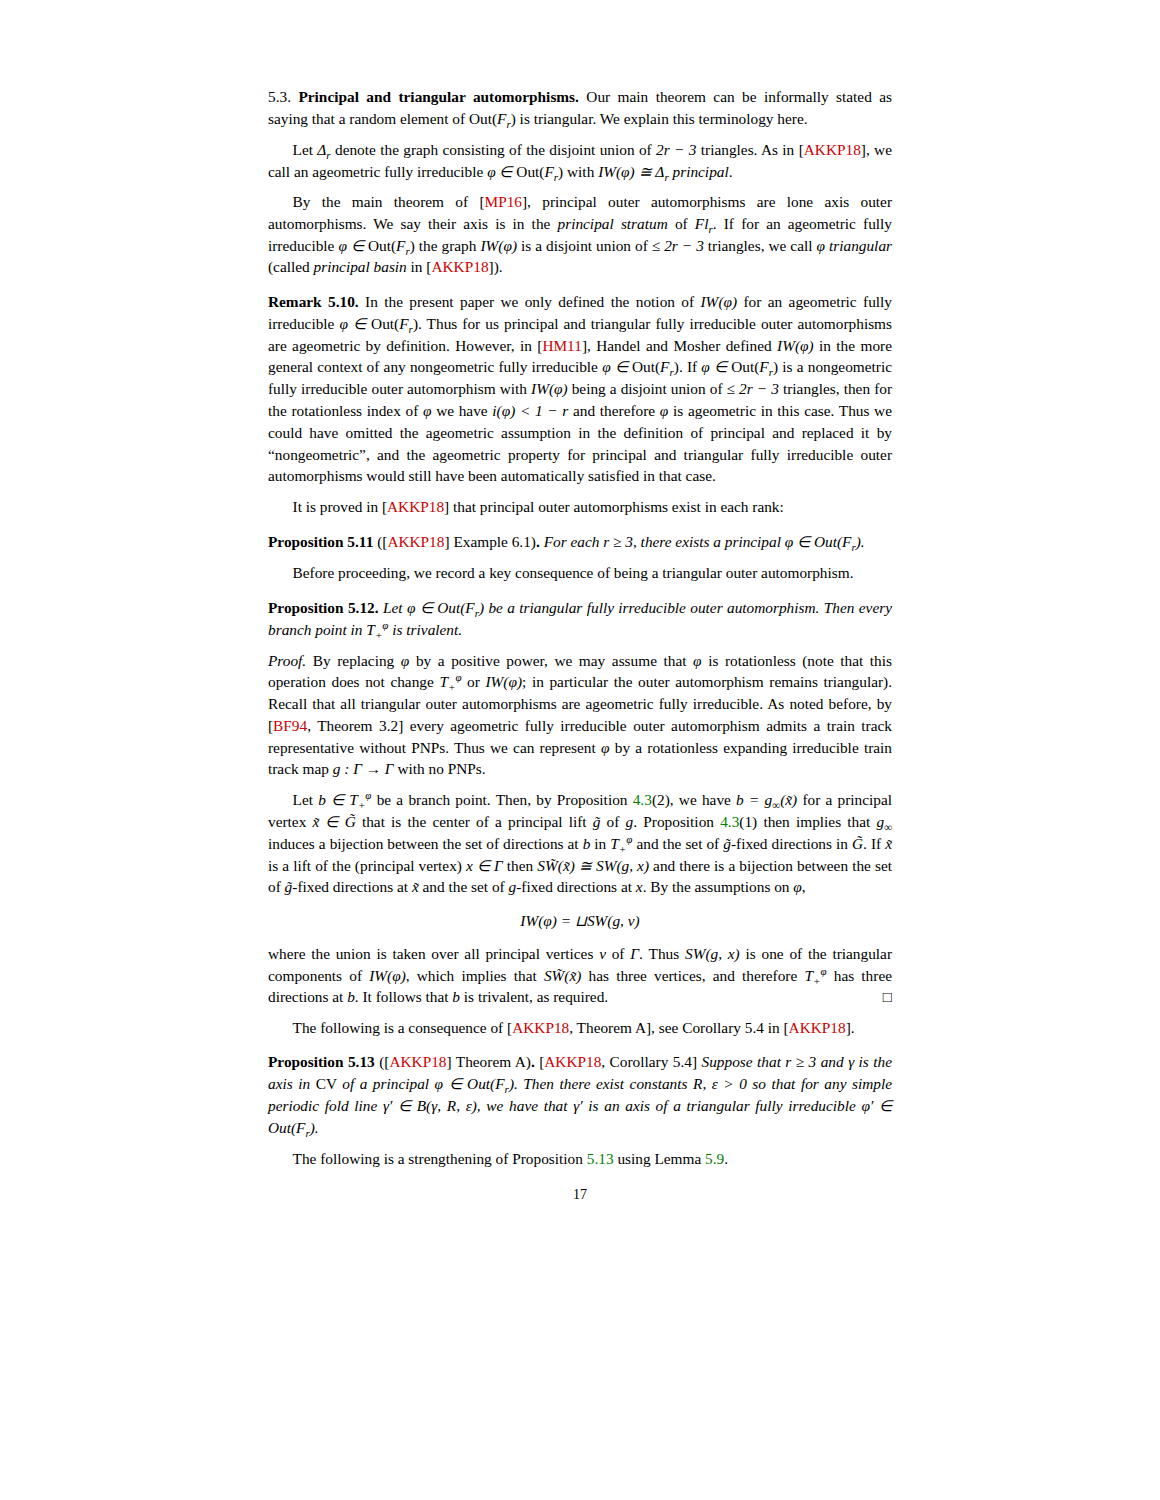5.3. Principal and triangular automorphisms. Our main theorem can be informally stated as saying that a random element of Out(Fr) is triangular. We explain this terminology here.
Let Δr denote the graph consisting of the disjoint union of 2r − 3 triangles. As in [AKKP18], we call an ageometric fully irreducible φ ∈ Out(Fr) with IW(φ) ≅ Δr principal.
By the main theorem of [MP16], principal outer automorphisms are lone axis outer automorphisms. We say their axis is in the principal stratum of Flr. If for an ageometric fully irreducible φ ∈ Out(Fr) the graph IW(φ) is a disjoint union of ≤ 2r − 3 triangles, we call φ triangular (called principal basin in [AKKP18]).
Remark 5.10. In the present paper we only defined the notion of IW(φ) for an ageometric fully irreducible φ ∈ Out(Fr). Thus for us principal and triangular fully irreducible outer automorphisms are ageometric by definition. However, in [HM11], Handel and Mosher defined IW(φ) in the more general context of any nongeometric fully irreducible φ ∈ Out(Fr). If φ ∈ Out(Fr) is a nongeometric fully irreducible outer automorphism with IW(φ) being a disjoint union of ≤ 2r − 3 triangles, then for the rotationless index of φ we have i(φ) < 1 − r and therefore φ is ageometric in this case. Thus we could have omitted the ageometric assumption in the definition of principal and replaced it by “nongeometric”, and the ageometric property for principal and triangular fully irreducible outer automorphisms would still have been automatically satisfied in that case.
It is proved in [AKKP18] that principal outer automorphisms exist in each rank:
Proposition 5.11 ([AKKP18] Example 6.1). For each r ≥ 3, there exists a principal φ ∈ Out(Fr).
Before proceeding, we record a key consequence of being a triangular outer automorphism.
Proposition 5.12. Let φ ∈ Out(Fr) be a triangular fully irreducible outer automorphism. Then every branch point in T+φ is trivalent.
Proof. By replacing φ by a positive power, we may assume that φ is rotationless (note that this operation does not change T+φ or IW(φ); in particular the outer automorphism remains triangular). Recall that all triangular outer automorphisms are ageometric fully irreducible. As noted before, by [BF94, Theorem 3.2] every ageometric fully irreducible outer automorphism admits a train track representative without PNPs. Thus we can represent φ by a rotationless expanding irreducible train track map g : Γ → Γ with no PNPs.
Let b ∈ T+φ be a branch point. Then, by Proposition 4.3(2), we have b = g∞(x̃) for a principal vertex x̃ ∈ G̃ that is the center of a principal lift g̃ of g. Proposition 4.3(1) then implies that g∞ induces a bijection between the set of directions at b in T+φ and the set of g̃-fixed directions in G̃. If x̃ is a lift of the (principal vertex) x ∈ Γ then SW̃(x̃) ≅ SW(g, x) and there is a bijection between the set of g̃-fixed directions at x̃ and the set of g-fixed directions at x. By the assumptions on φ,
IW(φ) = ⊔SW(g, v)
where the union is taken over all principal vertices v of Γ. Thus SW(g, x) is one of the triangular components of IW(φ), which implies that SW̃(x̃) has three vertices, and therefore T+φ has three directions at b. It follows that b is trivalent, as required. □
The following is a consequence of [AKKP18, Theorem A], see Corollary 5.4 in [AKKP18].
Proposition 5.13 ([AKKP18] Theorem A). [AKKP18, Corollary 5.4] Suppose that r ≥ 3 and γ is the axis in CV of a principal φ ∈ Out(Fr). Then there exist constants R, ε > 0 so that for any simple periodic fold line γ′ ∈ B(γ, R, ε), we have that γ′ is an axis of a triangular fully irreducible φ′ ∈ Out(Fr).
The following is a strengthening of Proposition 5.13 using Lemma 5.9.
17